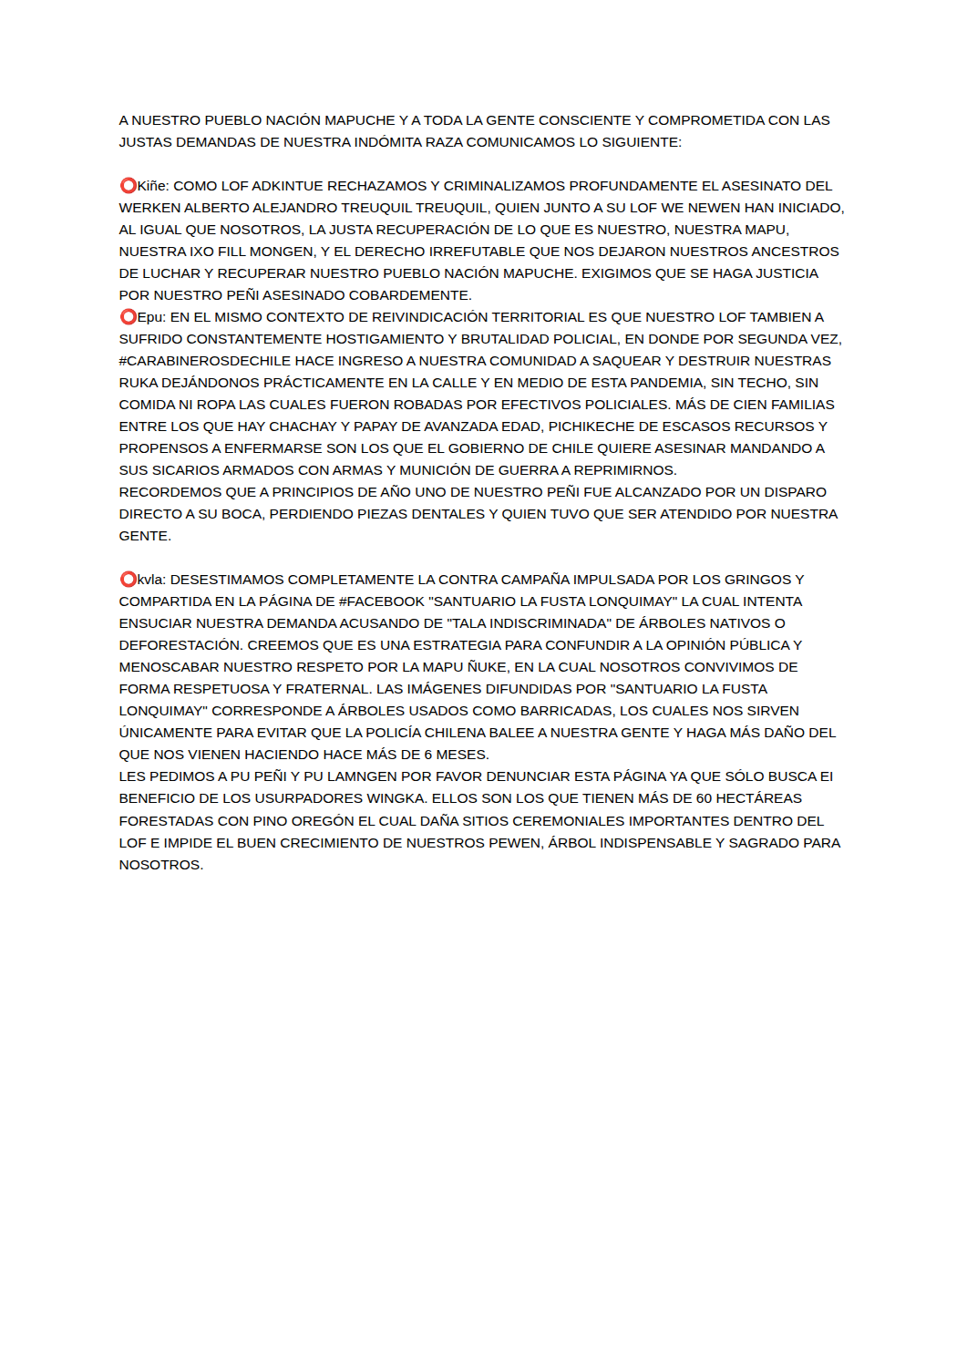A NUESTRO PUEBLO NACIÓN MAPUCHE Y A TODA LA GENTE CONSCIENTE Y COMPROMETIDA CON LAS JUSTAS DEMANDAS DE NUESTRA INDÓMITA RAZA COMUNICAMOS LO SIGUIENTE:
⭕Kiñe: COMO LOF ADKINTUE RECHAZAMOS Y CRIMINALIZAMOS PROFUNDAMENTE EL ASESINATO DEL WERKEN ALBERTO ALEJANDRO TREUQUIL TREUQUIL, QUIEN JUNTO A SU LOF WE NEWEN HAN INICIADO, AL IGUAL QUE NOSOTROS, LA JUSTA RECUPERACIÓN DE LO QUE ES NUESTRO, NUESTRA MAPU, NUESTRA IXO FILL MONGEN, Y EL DERECHO IRREFUTABLE QUE NOS DEJARON NUESTROS ANCESTROS DE LUCHAR Y RECUPERAR NUESTRO PUEBLO NACIÓN MAPUCHE. EXIGIMOS QUE SE HAGA JUSTICIA POR NUESTRO PEÑI ASESINADO COBARDEMENTE.
⭕Epu: EN EL MISMO CONTEXTO DE REIVINDICACIÓN TERRITORIAL ES QUE NUESTRO LOF TAMBIEN A SUFRIDO CONSTANTEMENTE HOSTIGAMIENTO Y BRUTALIDAD POLICIAL, EN DONDE POR SEGUNDA VEZ, #CARABINEROSDECHILE HACE INGRESO A NUESTRA COMUNIDAD A SAQUEAR Y DESTRUIR NUESTRAS RUKA DEJÁNDONOS PRÁCTICAMENTE EN LA CALLE Y EN MEDIO DE ESTA PANDEMIA, SIN TECHO, SIN COMIDA NI ROPA LAS CUALES FUERON ROBADAS POR EFECTIVOS POLICIALES. MÁS DE CIEN FAMILIAS ENTRE LOS QUE HAY CHACHAY Y PAPAY DE AVANZADA EDAD, PICHIKECHE DE ESCASOS RECURSOS Y PROPENSOS A ENFERMARSE SON LOS QUE EL GOBIERNO DE CHILE QUIERE ASESINAR MANDANDO A SUS SICARIOS ARMADOS CON ARMAS Y MUNICIÓN DE GUERRA A REPRIMIRNOS.
RECORDEMOS QUE A PRINCIPIOS DE AÑO UNO DE NUESTRO PEÑI FUE ALCANZADO POR UN DISPARO DIRECTO A SU BOCA, PERDIENDO PIEZAS DENTALES Y QUIEN TUVO QUE SER ATENDIDO POR NUESTRA GENTE.
⭕kvla: DESESTIMAMOS COMPLETAMENTE LA CONTRA CAMPAÑA IMPULSADA POR LOS GRINGOS Y COMPARTIDA EN LA PÁGINA DE #FACEBOOK "SANTUARIO LA FUSTA LONQUIMAY" LA CUAL INTENTA ENSUCIAR NUESTRA DEMANDA ACUSANDO DE "TALA INDISCRIMINADA" DE ÁRBOLES NATIVOS O DEFORESTACIÓN. CREEMOS QUE ES UNA ESTRATEGIA PARA CONFUNDIR A LA OPINIÓN PÚBLICA Y MENOSCABAR NUESTRO RESPETO POR LA MAPU ÑUKE, EN LA CUAL NOSOTROS CONVIVIMOS DE FORMA RESPETUOSA Y FRATERNAL. LAS IMÁGENES DIFUNDIDAS POR "SANTUARIO LA FUSTA LONQUIMAY" CORRESPONDE A ÁRBOLES USADOS COMO BARRICADAS, LOS CUALES NOS SIRVEN ÚNICAMENTE PARA EVITAR QUE LA POLICÍA CHILENA BALEE A NUESTRA GENTE Y HAGA MÁS DAÑO DEL QUE NOS VIENEN HACIENDO HACE MÁS DE 6 MESES.
LES PEDIMOS A PU PEÑI Y PU LAMNGEN POR FAVOR DENUNCIAR ESTA PÁGINA YA QUE SÓLO BUSCA EI BENEFICIO DE LOS USURPADORES WINGKA. ELLOS SON LOS QUE TIENEN MÁS DE 60 HECTÁREAS FORESTADAS CON PINO OREGÓN EL CUAL DAÑA SITIOS CEREMONIALES IMPORTANTES DENTRO DEL LOF E IMPIDE EL BUEN CRECIMIENTO DE NUESTROS PEWEN, ÁRBOL INDISPENSABLE Y SAGRADO PARA NOSOTROS.